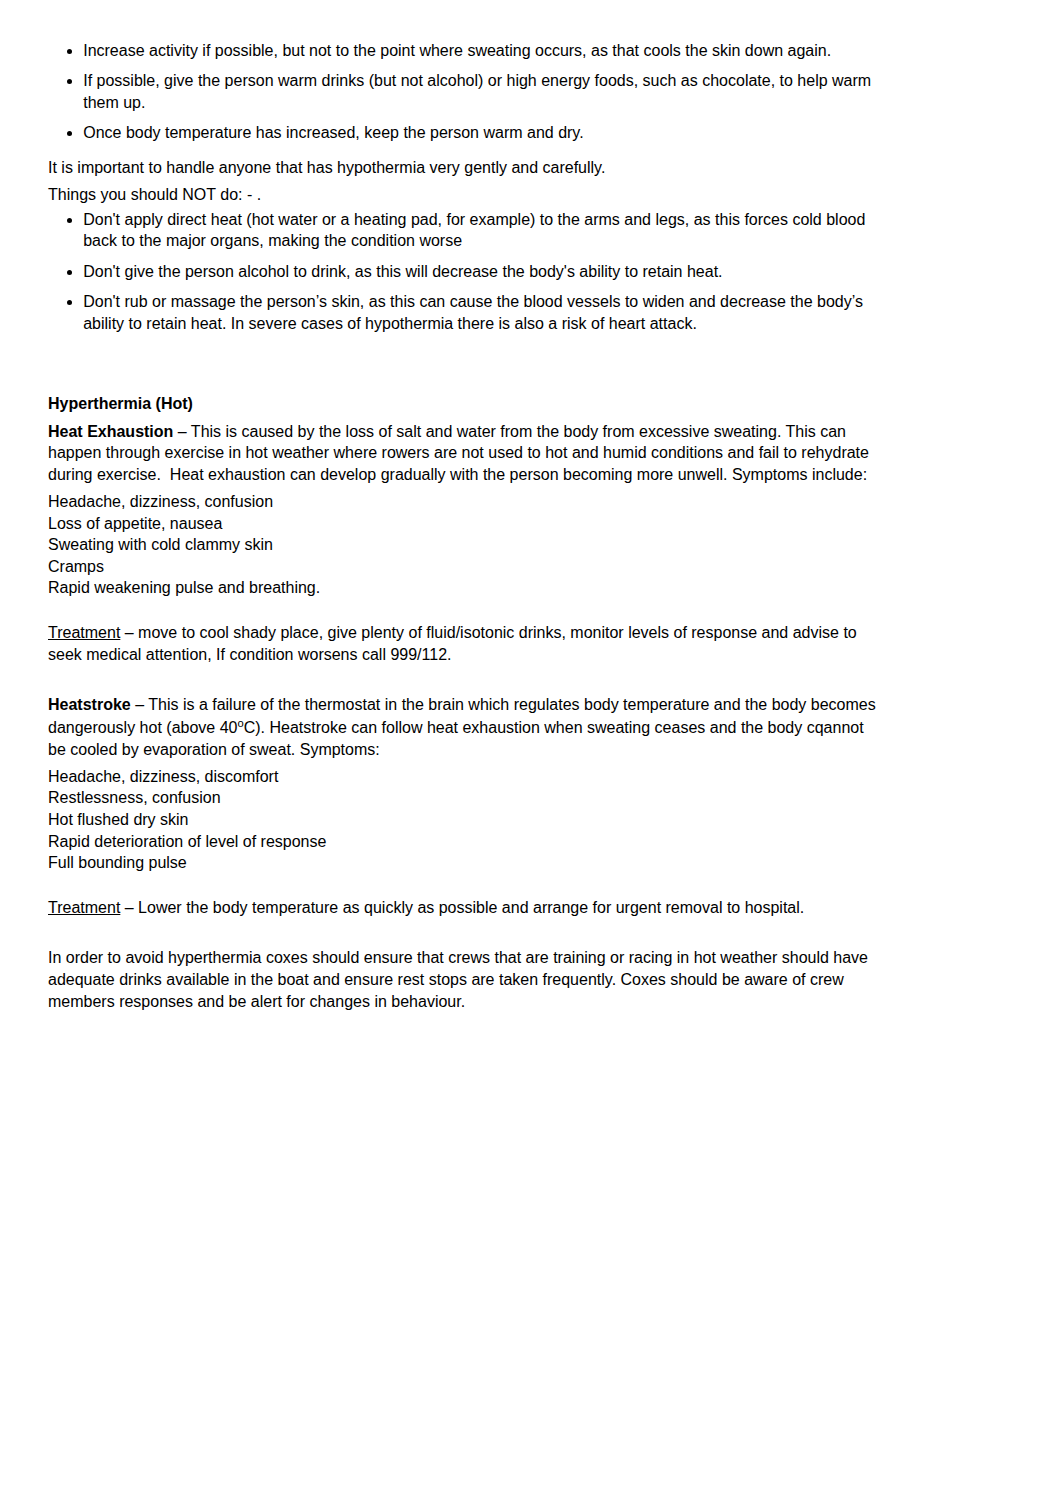Increase activity if possible, but not to the point where sweating occurs, as that cools the skin down again.
If possible, give the person warm drinks (but not alcohol) or high energy foods, such as chocolate, to help warm them up.
Once body temperature has increased, keep the person warm and dry.
It is important to handle anyone that has hypothermia very gently and carefully.
Things you should NOT do: - .
Don't apply direct heat (hot water or a heating pad, for example) to the arms and legs, as this forces cold blood back to the major organs, making the condition worse
Don't give the person alcohol to drink, as this will decrease the body's ability to retain heat.
Don't rub or massage the person’s skin, as this can cause the blood vessels to widen and decrease the body’s ability to retain heat. In severe cases of hypothermia there is also a risk of heart attack.
Hyperthermia (Hot)
Heat Exhaustion – This is caused by the loss of salt and water from the body from excessive sweating. This can happen through exercise in hot weather where rowers are not used to hot and humid conditions and fail to rehydrate during exercise. Heat exhaustion can develop gradually with the person becoming more unwell. Symptoms include:
Headache, dizziness, confusion
Loss of appetite, nausea
Sweating with cold clammy skin
Cramps
Rapid weakening pulse and breathing.
Treatment – move to cool shady place, give plenty of fluid/isotonic drinks, monitor levels of response and advise to seek medical attention, If condition worsens call 999/112.
Heatstroke – This is a failure of the thermostat in the brain which regulates body temperature and the body becomes dangerously hot (above 40oC). Heatstroke can follow heat exhaustion when sweating ceases and the body cqannot be cooled by evaporation of sweat. Symptoms:
Headache, dizziness, discomfort
Restlessness, confusion
Hot flushed dry skin
Rapid deterioration of level of response
Full bounding pulse
Treatment – Lower the body temperature as quickly as possible and arrange for urgent removal to hospital.
In order to avoid hyperthermia coxes should ensure that crews that are training or racing in hot weather should have adequate drinks available in the boat and ensure rest stops are taken frequently. Coxes should be aware of crew members responses and be alert for changes in behaviour.